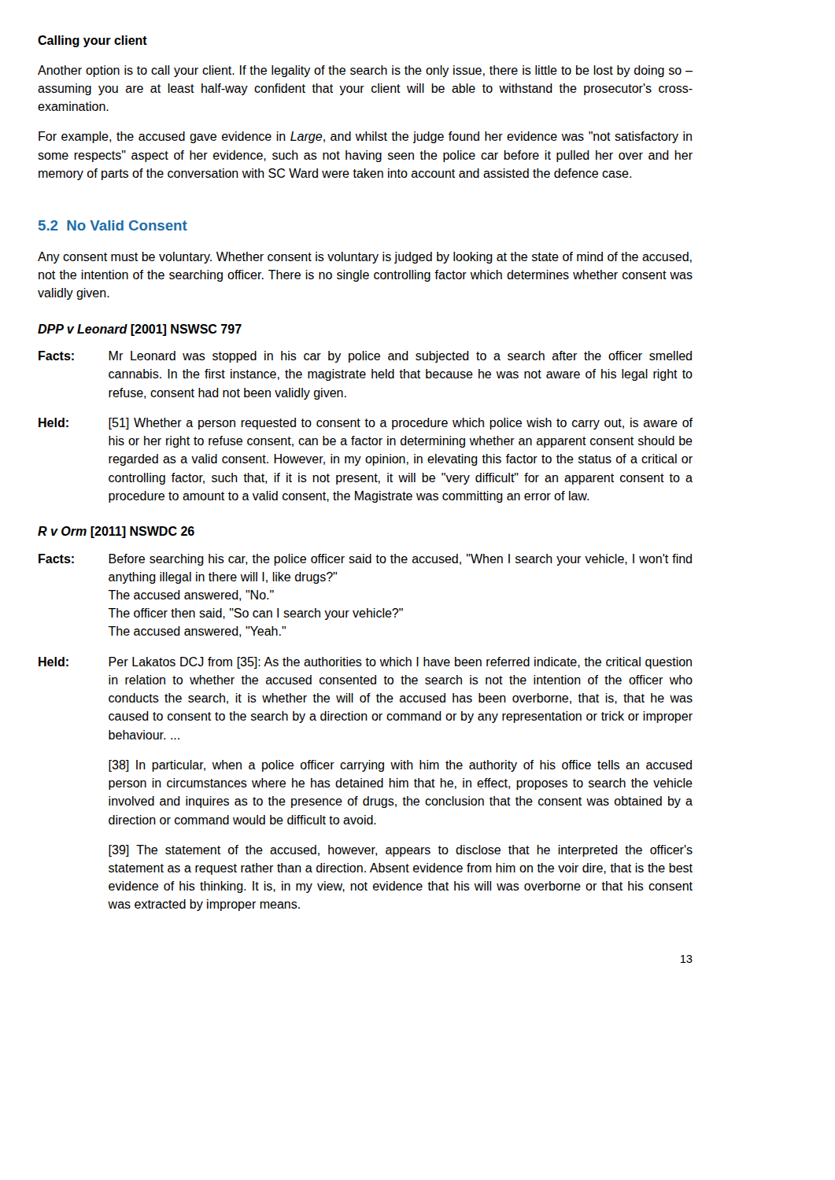Calling your client
Another option is to call your client. If the legality of the search is the only issue, there is little to be lost by doing so – assuming you are at least half-way confident that your client will be able to withstand the prosecutor's cross-examination.
For example, the accused gave evidence in Large, and whilst the judge found her evidence was "not satisfactory in some respects" aspect of her evidence, such as not having seen the police car before it pulled her over and her memory of parts of the conversation with SC Ward were taken into account and assisted the defence case.
5.2 No Valid Consent
Any consent must be voluntary. Whether consent is voluntary is judged by looking at the state of mind of the accused, not the intention of the searching officer. There is no single controlling factor which determines whether consent was validly given.
DPP v Leonard [2001] NSWSC 797
Facts:
Mr Leonard was stopped in his car by police and subjected to a search after the officer smelled cannabis. In the first instance, the magistrate held that because he was not aware of his legal right to refuse, consent had not been validly given.
Held:
[51] Whether a person requested to consent to a procedure which police wish to carry out, is aware of his or her right to refuse consent, can be a factor in determining whether an apparent consent should be regarded as a valid consent. However, in my opinion, in elevating this factor to the status of a critical or controlling factor, such that, if it is not present, it will be "very difficult" for an apparent consent to a procedure to amount to a valid consent, the Magistrate was committing an error of law.
R v Orm [2011] NSWDC 26
Facts:
Before searching his car, the police officer said to the accused, "When I search your vehicle, I won't find anything illegal in there will I, like drugs?" The accused answered, "No." The officer then said, "So can I search your vehicle?" The accused answered, "Yeah."
Held:
Per Lakatos DCJ from [35]: As the authorities to which I have been referred indicate, the critical question in relation to whether the accused consented to the search is not the intention of the officer who conducts the search, it is whether the will of the accused has been overborne, that is, that he was caused to consent to the search by a direction or command or by any representation or trick or improper behaviour. ...
[38] In particular, when a police officer carrying with him the authority of his office tells an accused person in circumstances where he has detained him that he, in effect, proposes to search the vehicle involved and inquires as to the presence of drugs, the conclusion that the consent was obtained by a direction or command would be difficult to avoid.
[39] The statement of the accused, however, appears to disclose that he interpreted the officer's statement as a request rather than a direction. Absent evidence from him on the voir dire, that is the best evidence of his thinking. It is, in my view, not evidence that his will was overborne or that his consent was extracted by improper means.
13